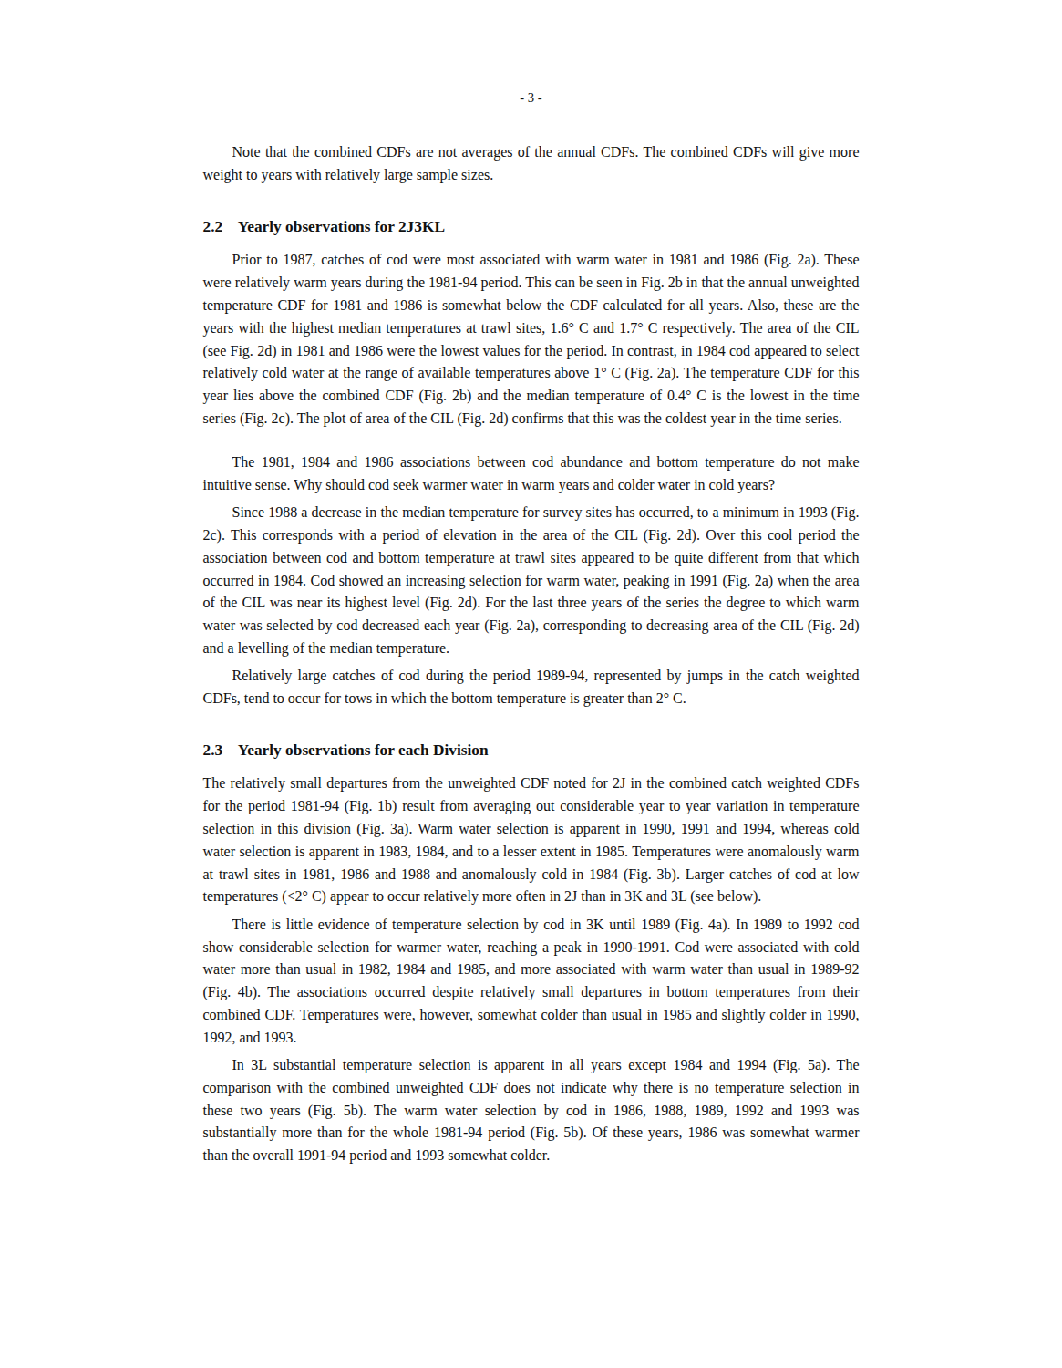- 3 -
Note that the combined CDFs are not averages of the annual CDFs. The combined CDFs will give more weight to years with relatively large sample sizes.
2.2 Yearly observations for 2J3KL
Prior to 1987, catches of cod were most associated with warm water in 1981 and 1986 (Fig. 2a). These were relatively warm years during the 1981-94 period. This can be seen in Fig. 2b in that the annual unweighted temperature CDF for 1981 and 1986 is somewhat below the CDF calculated for all years. Also, these are the years with the highest median temperatures at trawl sites, 1.6° C and 1.7° C respectively. The area of the CIL (see Fig. 2d) in 1981 and 1986 were the lowest values for the period. In contrast, in 1984 cod appeared to select relatively cold water at the range of available temperatures above 1° C (Fig. 2a). The temperature CDF for this year lies above the combined CDF (Fig. 2b) and the median temperature of 0.4° C is the lowest in the time series (Fig. 2c). The plot of area of the CIL (Fig. 2d) confirms that this was the coldest year in the time series.
The 1981, 1984 and 1986 associations between cod abundance and bottom temperature do not make intuitive sense. Why should cod seek warmer water in warm years and colder water in cold years?
Since 1988 a decrease in the median temperature for survey sites has occurred, to a minimum in 1993 (Fig. 2c). This corresponds with a period of elevation in the area of the CIL (Fig. 2d). Over this cool period the association between cod and bottom temperature at trawl sites appeared to be quite different from that which occurred in 1984. Cod showed an increasing selection for warm water, peaking in 1991 (Fig. 2a) when the area of the CIL was near its highest level (Fig. 2d). For the last three years of the series the degree to which warm water was selected by cod decreased each year (Fig. 2a), corresponding to decreasing area of the CIL (Fig. 2d) and a levelling of the median temperature.
Relatively large catches of cod during the period 1989-94, represented by jumps in the catch weighted CDFs, tend to occur for tows in which the bottom temperature is greater than 2° C.
2.3 Yearly observations for each Division
The relatively small departures from the unweighted CDF noted for 2J in the combined catch weighted CDFs for the period 1981-94 (Fig. 1b) result from averaging out considerable year to year variation in temperature selection in this division (Fig. 3a). Warm water selection is apparent in 1990, 1991 and 1994, whereas cold water selection is apparent in 1983, 1984, and to a lesser extent in 1985. Temperatures were anomalously warm at trawl sites in 1981, 1986 and 1988 and anomalously cold in 1984 (Fig. 3b). Larger catches of cod at low temperatures (<2° C) appear to occur relatively more often in 2J than in 3K and 3L (see below).
There is little evidence of temperature selection by cod in 3K until 1989 (Fig. 4a). In 1989 to 1992 cod show considerable selection for warmer water, reaching a peak in 1990-1991. Cod were associated with cold water more than usual in 1982, 1984 and 1985, and more associated with warm water than usual in 1989-92 (Fig. 4b). The associations occurred despite relatively small departures in bottom temperatures from their combined CDF. Temperatures were, however, somewhat colder than usual in 1985 and slightly colder in 1990, 1992, and 1993.
In 3L substantial temperature selection is apparent in all years except 1984 and 1994 (Fig. 5a). The comparison with the combined unweighted CDF does not indicate why there is no temperature selection in these two years (Fig. 5b). The warm water selection by cod in 1986, 1988, 1989, 1992 and 1993 was substantially more than for the whole 1981-94 period (Fig. 5b). Of these years, 1986 was somewhat warmer than the overall 1991-94 period and 1993 somewhat colder.